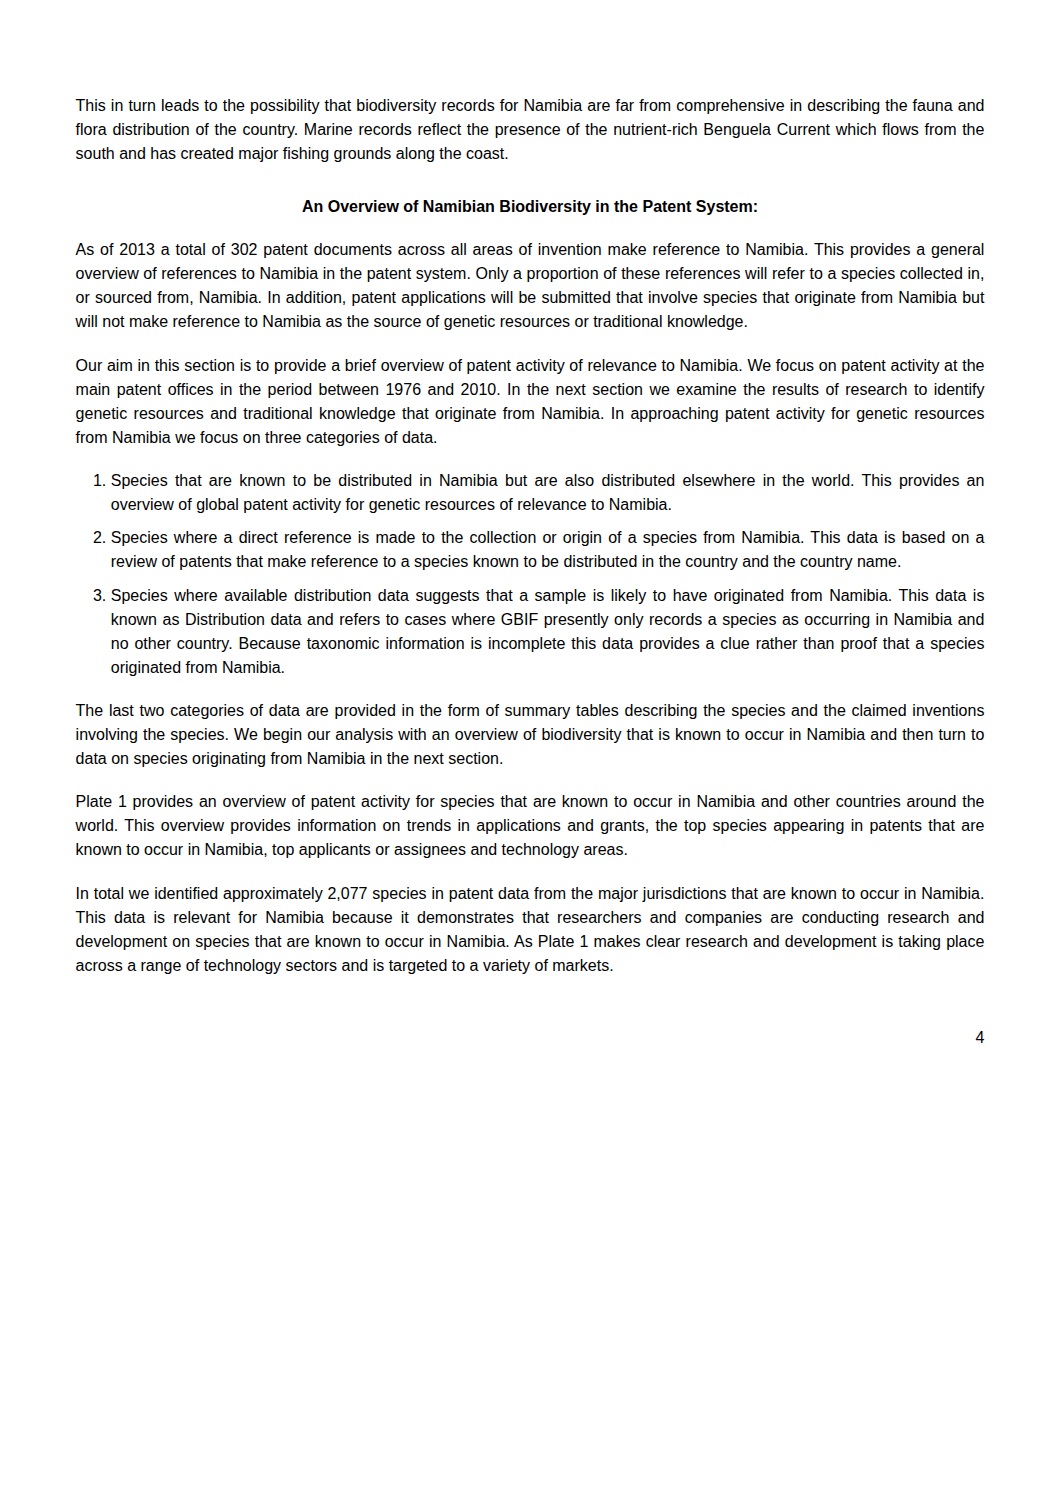This in turn leads to the possibility that biodiversity records for Namibia are far from comprehensive in describing the fauna and flora distribution of the country. Marine records reflect the presence of the nutrient-rich Benguela Current which flows from the south and has created major fishing grounds along the coast.
An Overview of Namibian Biodiversity in the Patent System:
As of 2013 a total of 302 patent documents across all areas of invention make reference to Namibia. This provides a general overview of references to Namibia in the patent system. Only a proportion of these references will refer to a species collected in, or sourced from, Namibia. In addition, patent applications will be submitted that involve species that originate from Namibia but will not make reference to Namibia as the source of genetic resources or traditional knowledge.
Our aim in this section is to provide a brief overview of patent activity of relevance to Namibia. We focus on patent activity at the main patent offices in the period between 1976 and 2010. In the next section we examine the results of research to identify genetic resources and traditional knowledge that originate from Namibia. In approaching patent activity for genetic resources from Namibia we focus on three categories of data.
Species that are known to be distributed in Namibia but are also distributed elsewhere in the world. This provides an overview of global patent activity for genetic resources of relevance to Namibia.
Species where a direct reference is made to the collection or origin of a species from Namibia. This data is based on a review of patents that make reference to a species known to be distributed in the country and the country name.
Species where available distribution data suggests that a sample is likely to have originated from Namibia. This data is known as Distribution data and refers to cases where GBIF presently only records a species as occurring in Namibia and no other country. Because taxonomic information is incomplete this data provides a clue rather than proof that a species originated from Namibia.
The last two categories of data are provided in the form of summary tables describing the species and the claimed inventions involving the species. We begin our analysis with an overview of biodiversity that is known to occur in Namibia and then turn to data on species originating from Namibia in the next section.
Plate 1 provides an overview of patent activity for species that are known to occur in Namibia and other countries around the world. This overview provides information on trends in applications and grants, the top species appearing in patents that are known to occur in Namibia, top applicants or assignees and technology areas.
In total we identified approximately 2,077 species in patent data from the major jurisdictions that are known to occur in Namibia. This data is relevant for Namibia because it demonstrates that researchers and companies are conducting research and development on species that are known to occur in Namibia. As Plate 1 makes clear research and development is taking place across a range of technology sectors and is targeted to a variety of markets.
4